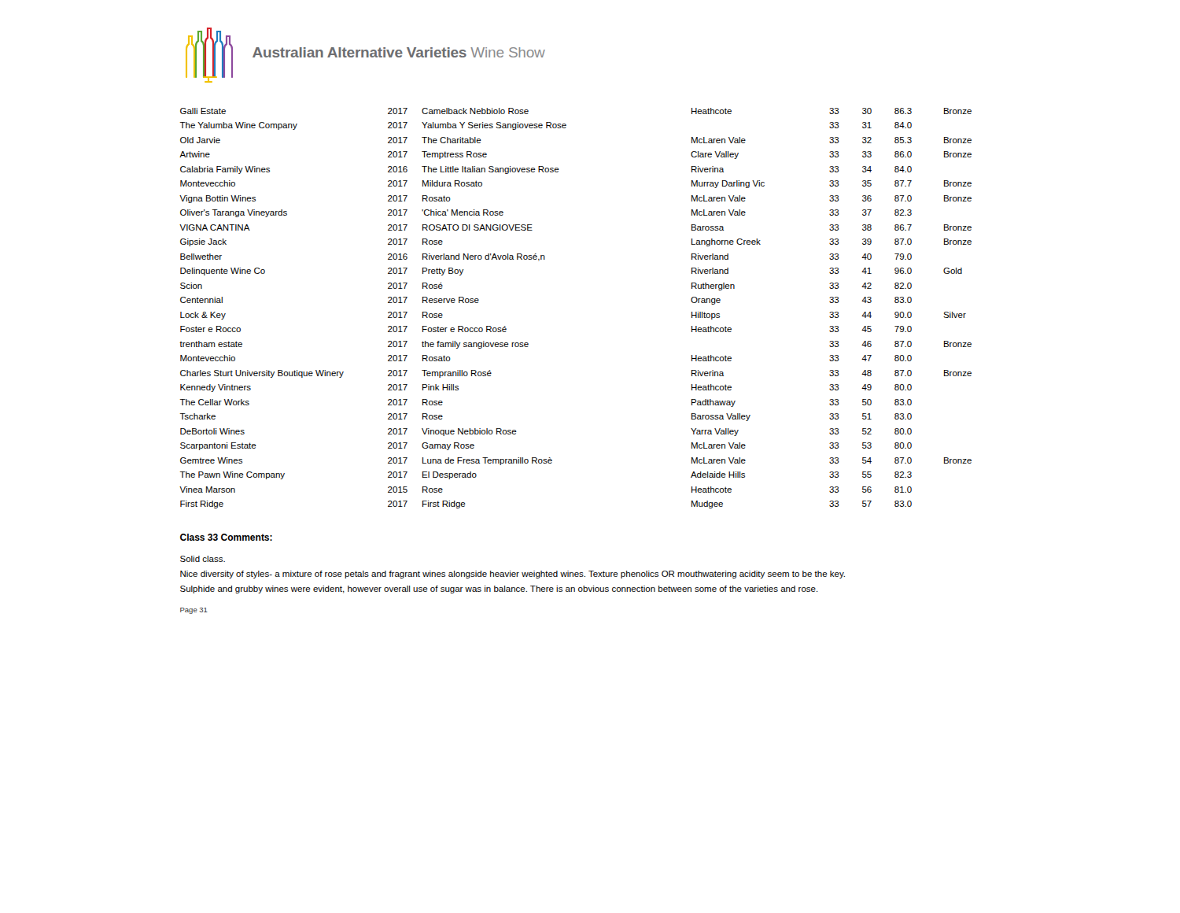Australian Alternative Varieties Wine Show
| Galli Estate | 2017 | Camelback Nebbiolo Rose | Heathcote | 33 | 30 | 86.3 | Bronze |
| The Yalumba Wine Company | 2017 | Yalumba Y Series Sangiovese Rose | | 33 | 31 | 84.0 | |
| Old Jarvie | 2017 | The Charitable | McLaren Vale | 33 | 32 | 85.3 | Bronze |
| Artwine | 2017 | Temptress Rose | Clare Valley | 33 | 33 | 86.0 | Bronze |
| Calabria Family Wines | 2016 | The Little Italian Sangiovese Rose | Riverina | 33 | 34 | 84.0 | |
| Montevecchio | 2017 | Mildura Rosato | Murray Darling Vic | 33 | 35 | 87.7 | Bronze |
| Vigna Bottin Wines | 2017 | Rosato | McLaren Vale | 33 | 36 | 87.0 | Bronze |
| Oliver's Taranga Vineyards | 2017 | 'Chica' Mencia Rose | McLaren Vale | 33 | 37 | 82.3 | |
| VIGNA CANTINA | 2017 | ROSATO DI SANGIOVESE | Barossa | 33 | 38 | 86.7 | Bronze |
| Gipsie Jack | 2017 | Rose | Langhorne Creek | 33 | 39 | 87.0 | Bronze |
| Bellwether | 2016 | Riverland Nero d'Avola Rosé,n | Riverland | 33 | 40 | 79.0 | |
| Delinquente Wine Co | 2017 | Pretty Boy | Riverland | 33 | 41 | 96.0 | Gold |
| Scion | 2017 | Rosé | Rutherglen | 33 | 42 | 82.0 | |
| Centennial | 2017 | Reserve Rose | Orange | 33 | 43 | 83.0 | |
| Lock & Key | 2017 | Rose | Hilltops | 33 | 44 | 90.0 | Silver |
| Foster e Rocco | 2017 | Foster e Rocco Rosé | Heathcote | 33 | 45 | 79.0 | |
| trentham estate | 2017 | the family sangiovese rose | | 33 | 46 | 87.0 | Bronze |
| Montevecchio | 2017 | Rosato | Heathcote | 33 | 47 | 80.0 | |
| Charles Sturt University Boutique Winery | 2017 | Tempranillo Rosé | Riverina | 33 | 48 | 87.0 | Bronze |
| Kennedy Vintners | 2017 | Pink Hills | Heathcote | 33 | 49 | 80.0 | |
| The Cellar Works | 2017 | Rose | Padthaway | 33 | 50 | 83.0 | |
| Tscharke | 2017 | Rose | Barossa Valley | 33 | 51 | 83.0 | |
| DeBortoli Wines | 2017 | Vinoque Nebbiolo Rose | Yarra Valley | 33 | 52 | 80.0 | |
| Scarpantoni Estate | 2017 | Gamay Rose | McLaren Vale | 33 | 53 | 80.0 | |
| Gemtree Wines | 2017 | Luna de Fresa Tempranillo Rosè | McLaren Vale | 33 | 54 | 87.0 | Bronze |
| The Pawn Wine Company | 2017 | El Desperado | Adelaide Hills | 33 | 55 | 82.3 | |
| Vinea Marson | 2015 | Rose | Heathcote | 33 | 56 | 81.0 | |
| First Ridge | 2017 | First Ridge | Mudgee | 33 | 57 | 83.0 | |
Class 33 Comments:
Solid class.
Nice diversity of styles- a mixture of rose petals and fragrant wines alongside heavier weighted wines. Texture phenolics OR mouthwatering acidity seem to be the key.
Sulphide and grubby wines were evident, however overall use of sugar was in balance. There is an obvious connection between some of the varieties and rose.
Page 31